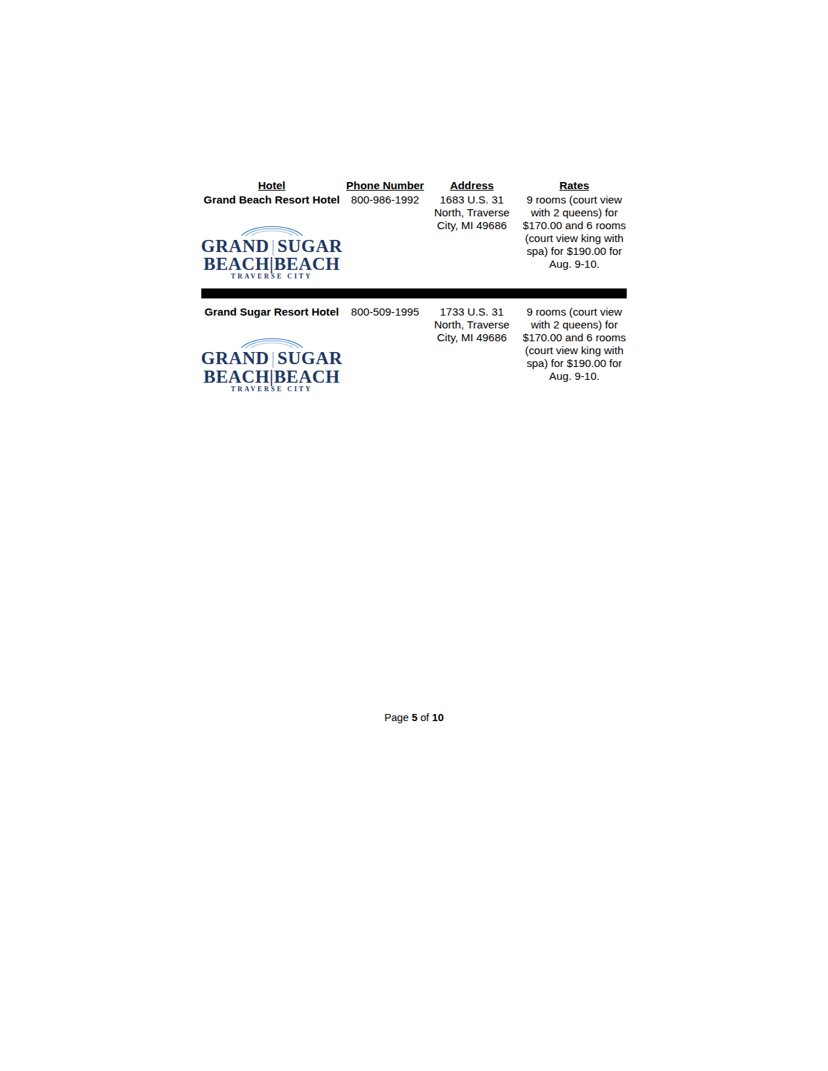| Hotel | Phone Number | Address | Rates |
| --- | --- | --- | --- |
| Grand Beach Resort Hotel GRAND / SUGAR BEACH / BEACH TRAVERSE CITY | 800-986-1992 | 1683 U.S. 31 North, Traverse City, MI 49686 | 9 rooms (court view with 2 queens) for $170.00 and 6 rooms (court view king with spa) for $190.00 for Aug. 9-10. |
| Grand Sugar Resort Hotel GRAND / SUGAR BEACH / BEACH TRAVERSE CITY | 800-509-1995 | 1733 U.S. 31 North, Traverse City, MI 49686 | 9 rooms (court view with 2 queens) for $170.00 and 6 rooms (court view king with spa) for $190.00 for Aug. 9-10. |
Page 5 of 10